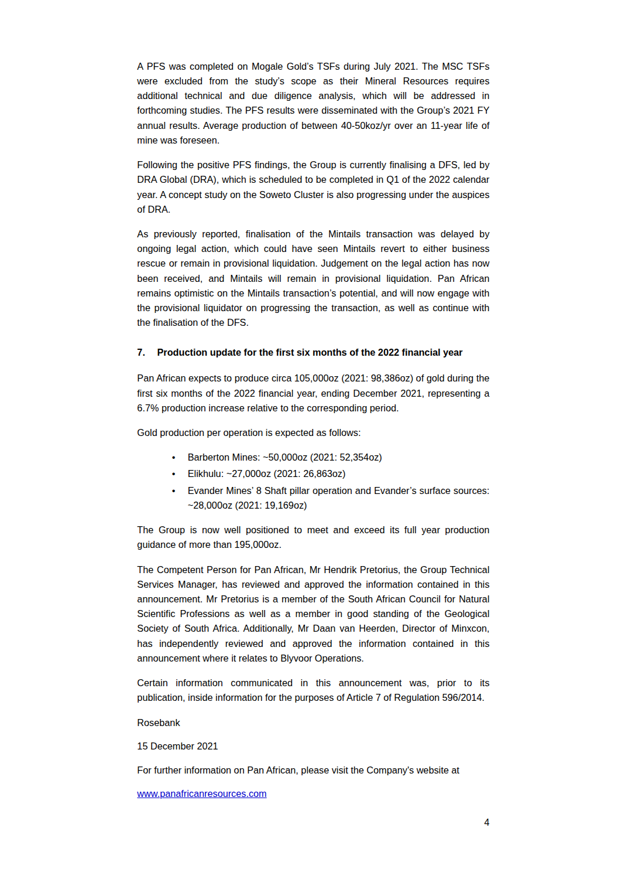A PFS was completed on Mogale Gold’s TSFs during July 2021. The MSC TSFs were excluded from the study’s scope as their Mineral Resources requires additional technical and due diligence analysis, which will be addressed in forthcoming studies. The PFS results were disseminated with the Group’s 2021 FY annual results. Average production of between 40-50koz/yr over an 11-year life of mine was foreseen.
Following the positive PFS findings, the Group is currently finalising a DFS, led by DRA Global (DRA), which is scheduled to be completed in Q1 of the 2022 calendar year. A concept study on the Soweto Cluster is also progressing under the auspices of DRA.
As previously reported, finalisation of the Mintails transaction was delayed by ongoing legal action, which could have seen Mintails revert to either business rescue or remain in provisional liquidation. Judgement on the legal action has now been received, and Mintails will remain in provisional liquidation. Pan African remains optimistic on the Mintails transaction’s potential, and will now engage with the provisional liquidator on progressing the transaction, as well as continue with the finalisation of the DFS.
7. Production update for the first six months of the 2022 financial year
Pan African expects to produce circa 105,000oz (2021: 98,386oz) of gold during the first six months of the 2022 financial year, ending December 2021, representing a 6.7% production increase relative to the corresponding period.
Gold production per operation is expected as follows:
Barberton Mines: ~50,000oz (2021: 52,354oz)
Elikhulu: ~27,000oz (2021: 26,863oz)
Evander Mines’ 8 Shaft pillar operation and Evander’s surface sources: ~28,000oz (2021: 19,169oz)
The Group is now well positioned to meet and exceed its full year production guidance of more than 195,000oz.
The Competent Person for Pan African, Mr Hendrik Pretorius, the Group Technical Services Manager, has reviewed and approved the information contained in this announcement. Mr Pretorius is a member of the South African Council for Natural Scientific Professions as well as a member in good standing of the Geological Society of South Africa. Additionally, Mr Daan van Heerden, Director of Minxcon, has independently reviewed and approved the information contained in this announcement where it relates to Blyvoor Operations.
Certain information communicated in this announcement was, prior to its publication, inside information for the purposes of Article 7 of Regulation 596/2014.
Rosebank
15 December 2021
For further information on Pan African, please visit the Company's website at
www.panafricanresources.com
4